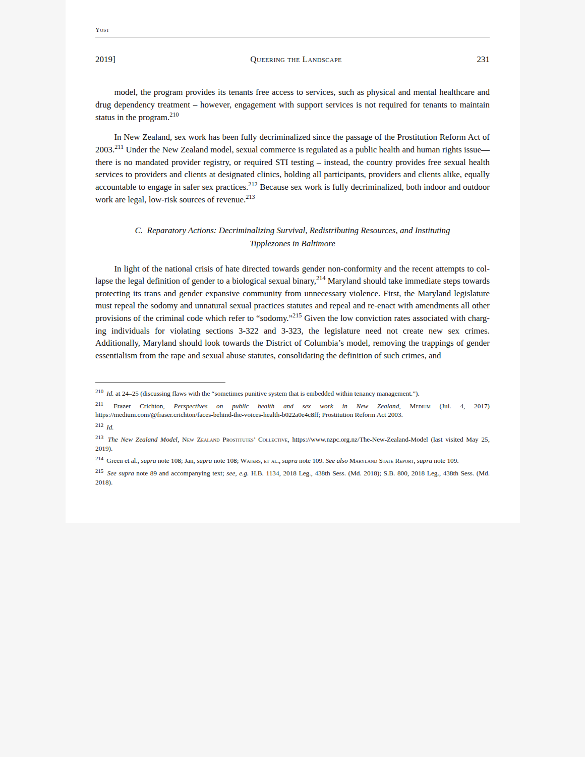Yost
2019] Queering the Landscape 231
model, the program provides its tenants free access to services, such as physical and mental healthcare and drug dependency treatment – however, engagement with support services is not required for tenants to maintain status in the program.210
In New Zealand, sex work has been fully decriminalized since the passage of the Prostitution Reform Act of 2003.211 Under the New Zealand model, sexual commerce is regulated as a public health and human rights issue— there is no mandated provider registry, or required STI testing – instead, the country provides free sexual health services to providers and clients at designated clinics, holding all participants, providers and clients alike, equally accountable to engage in safer sex practices.212 Because sex work is fully decriminalized, both indoor and outdoor work are legal, low-risk sources of revenue.213
C. Reparatory Actions: Decriminalizing Survival, Redistributing Resources, and Instituting Tipplezones in Baltimore
In light of the national crisis of hate directed towards gender non-conformity and the recent attempts to collapse the legal definition of gender to a biological sexual binary,214 Maryland should take immediate steps towards protecting its trans and gender expansive community from unnecessary violence. First, the Maryland legislature must repeal the sodomy and unnatural sexual practices statutes and repeal and re-enact with amendments all other provisions of the criminal code which refer to “sodomy.”215 Given the low conviction rates associated with charging individuals for violating sections 3-322 and 3-323, the legislature need not create new sex crimes. Additionally, Maryland should look towards the District of Columbia’s model, removing the trappings of gender essentialism from the rape and sexual abuse statutes, consolidating the definition of such crimes, and
210 Id. at 24–25 (discussing flaws with the “sometimes punitive system that is embedded within tenancy management.”).
211 Frazer Crichton, Perspectives on public health and sex work in New Zealand, Medium (Jul. 4, 2017) https://medium.com/@fraser.crichton/faces-behind-the-voices-health-b022a0e4c8ff; Prostitution Reform Act 2003.
212 Id.
213 The New Zealand Model, New Zealand Prostitutes’ Collective, https://www.nzpc.org.nz/The-New-Zealand-Model (last visited May 25, 2019).
214 Green et al., supra note 108; Jan, supra note 108; Waters, et al., supra note 109. See also Maryland State Report, supra note 109.
215 See supra note 89 and accompanying text; see, e.g. H.B. 1134, 2018 Leg., 438th Sess. (Md. 2018); S.B. 800, 2018 Leg., 438th Sess. (Md. 2018).